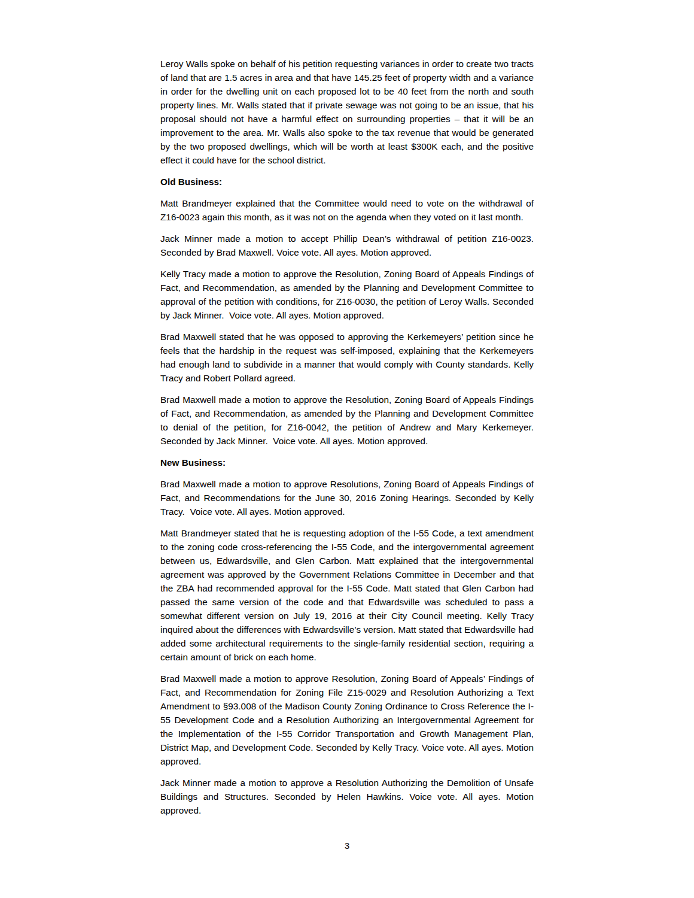Leroy Walls spoke on behalf of his petition requesting variances in order to create two tracts of land that are 1.5 acres in area and that have 145.25 feet of property width and a variance in order for the dwelling unit on each proposed lot to be 40 feet from the north and south property lines. Mr. Walls stated that if private sewage was not going to be an issue, that his proposal should not have a harmful effect on surrounding properties – that it will be an improvement to the area. Mr. Walls also spoke to the tax revenue that would be generated by the two proposed dwellings, which will be worth at least $300K each, and the positive effect it could have for the school district.
Old Business:
Matt Brandmeyer explained that the Committee would need to vote on the withdrawal of Z16-0023 again this month, as it was not on the agenda when they voted on it last month.
Jack Minner made a motion to accept Phillip Dean’s withdrawal of petition Z16-0023. Seconded by Brad Maxwell. Voice vote. All ayes. Motion approved.
Kelly Tracy made a motion to approve the Resolution, Zoning Board of Appeals Findings of Fact, and Recommendation, as amended by the Planning and Development Committee to approval of the petition with conditions, for Z16-0030, the petition of Leroy Walls. Seconded by Jack Minner. Voice vote. All ayes. Motion approved.
Brad Maxwell stated that he was opposed to approving the Kerkemeyers’ petition since he feels that the hardship in the request was self-imposed, explaining that the Kerkemeyers had enough land to subdivide in a manner that would comply with County standards. Kelly Tracy and Robert Pollard agreed.
Brad Maxwell made a motion to approve the Resolution, Zoning Board of Appeals Findings of Fact, and Recommendation, as amended by the Planning and Development Committee to denial of the petition, for Z16-0042, the petition of Andrew and Mary Kerkemeyer. Seconded by Jack Minner. Voice vote. All ayes. Motion approved.
New Business:
Brad Maxwell made a motion to approve Resolutions, Zoning Board of Appeals Findings of Fact, and Recommendations for the June 30, 2016 Zoning Hearings. Seconded by Kelly Tracy. Voice vote. All ayes. Motion approved.
Matt Brandmeyer stated that he is requesting adoption of the I-55 Code, a text amendment to the zoning code cross-referencing the I-55 Code, and the intergovernmental agreement between us, Edwardsville, and Glen Carbon. Matt explained that the intergovernmental agreement was approved by the Government Relations Committee in December and that the ZBA had recommended approval for the I-55 Code. Matt stated that Glen Carbon had passed the same version of the code and that Edwardsville was scheduled to pass a somewhat different version on July 19, 2016 at their City Council meeting. Kelly Tracy inquired about the differences with Edwardsville’s version. Matt stated that Edwardsville had added some architectural requirements to the single-family residential section, requiring a certain amount of brick on each home.
Brad Maxwell made a motion to approve Resolution, Zoning Board of Appeals’ Findings of Fact, and Recommendation for Zoning File Z15-0029 and Resolution Authorizing a Text Amendment to §93.008 of the Madison County Zoning Ordinance to Cross Reference the I-55 Development Code and a Resolution Authorizing an Intergovernmental Agreement for the Implementation of the I-55 Corridor Transportation and Growth Management Plan, District Map, and Development Code. Seconded by Kelly Tracy. Voice vote. All ayes. Motion approved.
Jack Minner made a motion to approve a Resolution Authorizing the Demolition of Unsafe Buildings and Structures. Seconded by Helen Hawkins. Voice vote. All ayes. Motion approved.
3